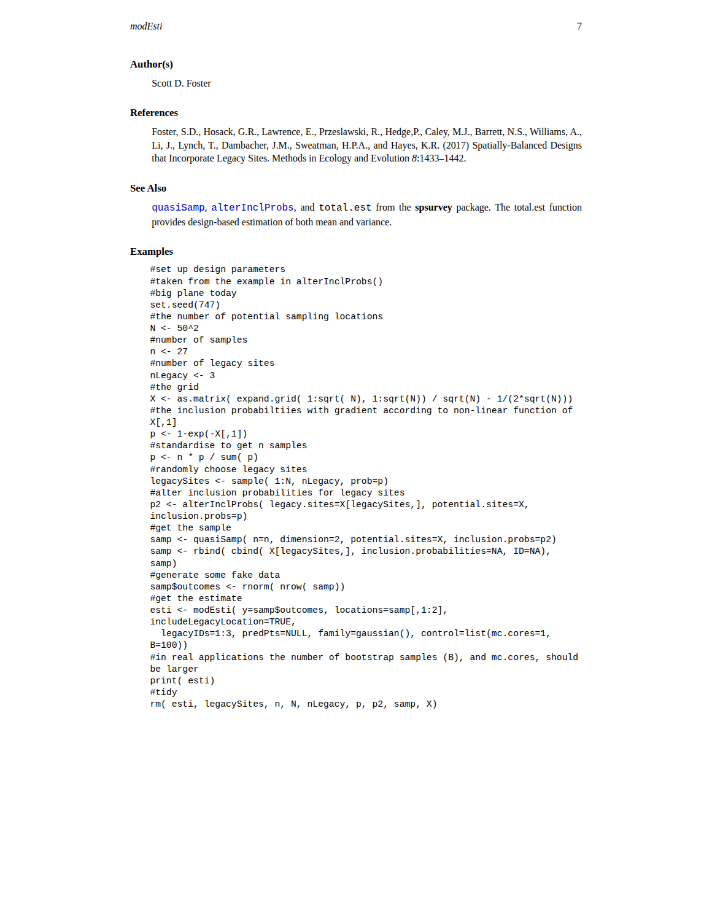modEsti 7
Author(s)
Scott D. Foster
References
Foster, S.D., Hosack, G.R., Lawrence, E., Przeslawski, R., Hedge,P., Caley, M.J., Barrett, N.S., Williams, A., Li, J., Lynch, T., Dambacher, J.M., Sweatman, H.P.A., and Hayes, K.R. (2017) Spatially-Balanced Designs that Incorporate Legacy Sites. Methods in Ecology and Evolution 8:1433–1442.
See Also
quasiSamp, alterInclProbs, and total.est from the spsurvey package. The total.est function provides design-based estimation of both mean and variance.
Examples
#set up design parameters
#taken from the example in alterInclProbs()
#big plane today
set.seed(747)
#the number of potential sampling locations
N <- 50^2
#number of samples
n <- 27
#number of legacy sites
nLegacy <- 3
#the grid
X <- as.matrix( expand.grid( 1:sqrt( N), 1:sqrt(N)) / sqrt(N) - 1/(2*sqrt(N)))
#the inclusion probabiltiies with gradient according to non-linear function of X[,1]
p <- 1-exp(-X[,1])
#standardise to get n samples
p <- n * p / sum( p)
#randomly choose legacy sites
legacySites <- sample( 1:N, nLegacy, prob=p)
#alter inclusion probabilities for legacy sites
p2 <- alterInclProbs( legacy.sites=X[legacySites,], potential.sites=X, inclusion.probs=p)
#get the sample
samp <- quasiSamp( n=n, dimension=2, potential.sites=X, inclusion.probs=p2)
samp <- rbind( cbind( X[legacySites,], inclusion.probabilities=NA, ID=NA), samp)
#generate some fake data
samp$outcomes <- rnorm( nrow( samp))
#get the estimate
esti <- modEsti( y=samp$outcomes, locations=samp[,1:2], includeLegacyLocation=TRUE,
  legacyIDs=1:3, predPts=NULL, family=gaussian(), control=list(mc.cores=1, B=100))
#in real applications the number of bootstrap samples (B), and mc.cores, should be larger
print( esti)
#tidy
rm( esti, legacySites, n, N, nLegacy, p, p2, samp, X)